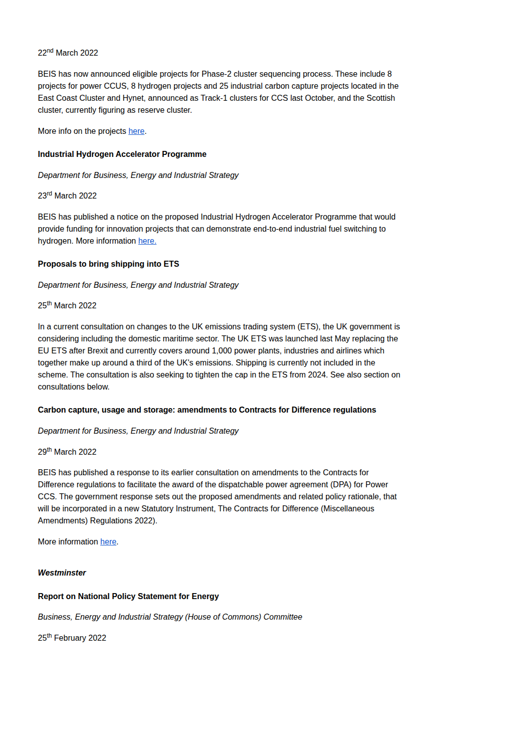22nd March 2022
BEIS has now announced eligible projects for Phase-2 cluster sequencing process. These include 8 projects for power CCUS, 8 hydrogen projects and 25 industrial carbon capture projects located in the East Coast Cluster and Hynet, announced as Track-1 clusters for CCS last October, and the Scottish cluster, currently figuring as reserve cluster.
More info on the projects here.
Industrial Hydrogen Accelerator Programme
Department for Business, Energy and Industrial Strategy
23rd March 2022
BEIS has published a notice on the proposed Industrial Hydrogen Accelerator Programme that would provide funding for innovation projects that can demonstrate end-to-end industrial fuel switching to hydrogen. More information here.
Proposals to bring shipping into ETS
Department for Business, Energy and Industrial Strategy
25th March 2022
In a current consultation on changes to the UK emissions trading system (ETS), the UK government is considering including the domestic maritime sector. The UK ETS was launched last May replacing the EU ETS after Brexit and currently covers around 1,000 power plants, industries and airlines which together make up around a third of the UK's emissions. Shipping is currently not included in the scheme. The consultation is also seeking to tighten the cap in the ETS from 2024. See also section on consultations below.
Carbon capture, usage and storage: amendments to Contracts for Difference regulations
Department for Business, Energy and Industrial Strategy
29th March 2022
BEIS has published a response to its earlier consultation on amendments to the Contracts for Difference regulations to facilitate the award of the dispatchable power agreement (DPA) for Power CCS. The government response sets out the proposed amendments and related policy rationale, that will be incorporated in a new Statutory Instrument, The Contracts for Difference (Miscellaneous Amendments) Regulations 2022).
More information here.
Westminster
Report on National Policy Statement for Energy
Business, Energy and Industrial Strategy (House of Commons) Committee
25th February 2022